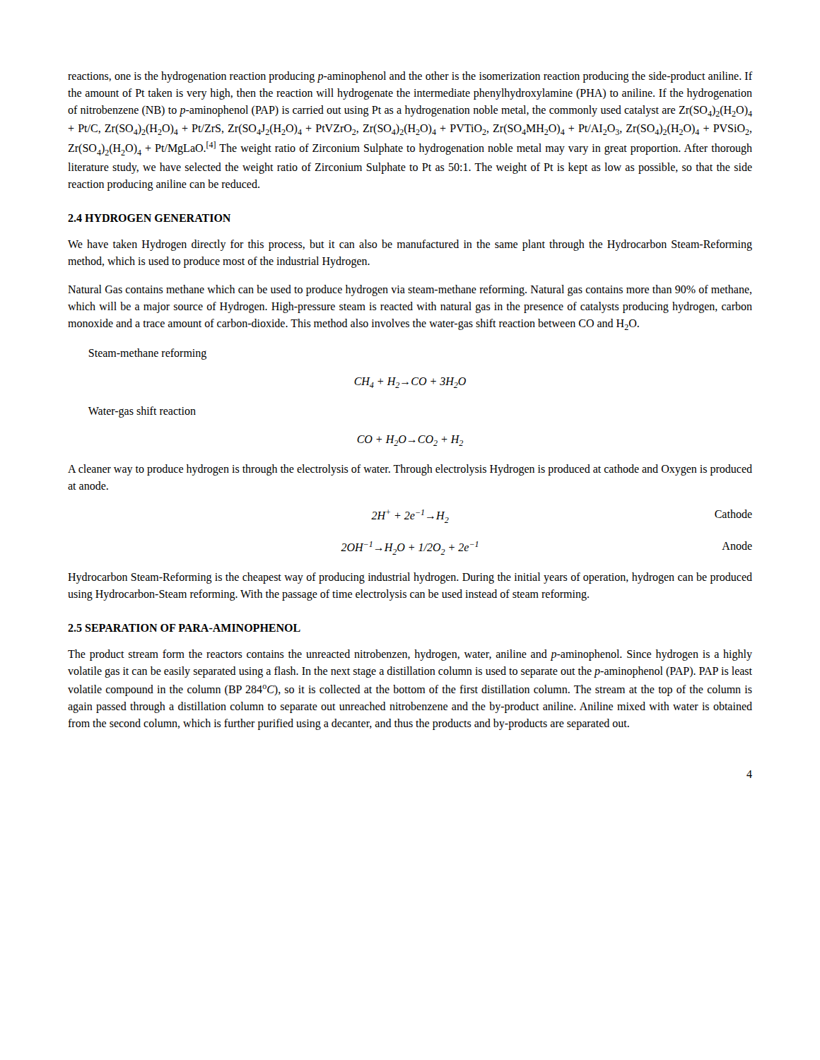reactions, one is the hydrogenation reaction producing p-aminophenol and the other is the isomerization reaction producing the side-product aniline. If the amount of Pt taken is very high, then the reaction will hydrogenate the intermediate phenylhydroxylamine (PHA) to aniline. If the hydrogenation of nitrobenzene (NB) to p-aminophenol (PAP) is carried out using Pt as a hydrogenation noble metal, the commonly used catalyst are Zr(SO4)2(H2O)4 + Pt/C, Zr(SO4)2(H2O)4 + Pt/ZrS, Zr(SO4J2(H2O)4 + PtVZrO2, Zr(SO4)2(H2O)4 + PVTiO2, Zr(SO4MH2O)4 + Pt/AI2O3, Zr(SO4)2(H2O)4 + PVSiO2, Zr(SO4)2(H2O)4 + Pt/MgLaO.[4] The weight ratio of Zirconium Sulphate to hydrogenation noble metal may vary in great proportion. After thorough literature study, we have selected the weight ratio of Zirconium Sulphate to Pt as 50:1. The weight of Pt is kept as low as possible, so that the side reaction producing aniline can be reduced.
2.4 HYDROGEN GENERATION
We have taken Hydrogen directly for this process, but it can also be manufactured in the same plant through the Hydrocarbon Steam-Reforming method, which is used to produce most of the industrial Hydrogen.
Natural Gas contains methane which can be used to produce hydrogen via steam-methane reforming. Natural gas contains more than 90% of methane, which will be a major source of Hydrogen. High-pressure steam is reacted with natural gas in the presence of catalysts producing hydrogen, carbon monoxide and a trace amount of carbon-dioxide. This method also involves the water-gas shift reaction between CO and H2O.
Steam-methane reforming
CH4 + H2→CO + 3H2O
Water-gas shift reaction
CO + H2O→CO2 + H2
A cleaner way to produce hydrogen is through the electrolysis of water. Through electrolysis Hydrogen is produced at cathode and Oxygen is produced at anode.
2H+ + 2e−1→H2Cathode
2OH−1→H2O + 1/2O2 + 2e−1Anode
Hydrocarbon Steam-Reforming is the cheapest way of producing industrial hydrogen. During the initial years of operation, hydrogen can be produced using Hydrocarbon-Steam reforming. With the passage of time electrolysis can be used instead of steam reforming.
2.5 SEPARATION OF PARA-AMINOPHENOL
The product stream form the reactors contains the unreacted nitrobenzen, hydrogen, water, aniline and p-aminophenol. Since hydrogen is a highly volatile gas it can be easily separated using a flash. In the next stage a distillation column is used to separate out the p-aminophenol (PAP). PAP is least volatile compound in the column (BP 284oC), so it is collected at the bottom of the first distillation column. The stream at the top of the column is again passed through a distillation column to separate out unreached nitrobenzene and the by-product aniline. Aniline mixed with water is obtained from the second column, which is further purified using a decanter, and thus the products and by-products are separated out.
4